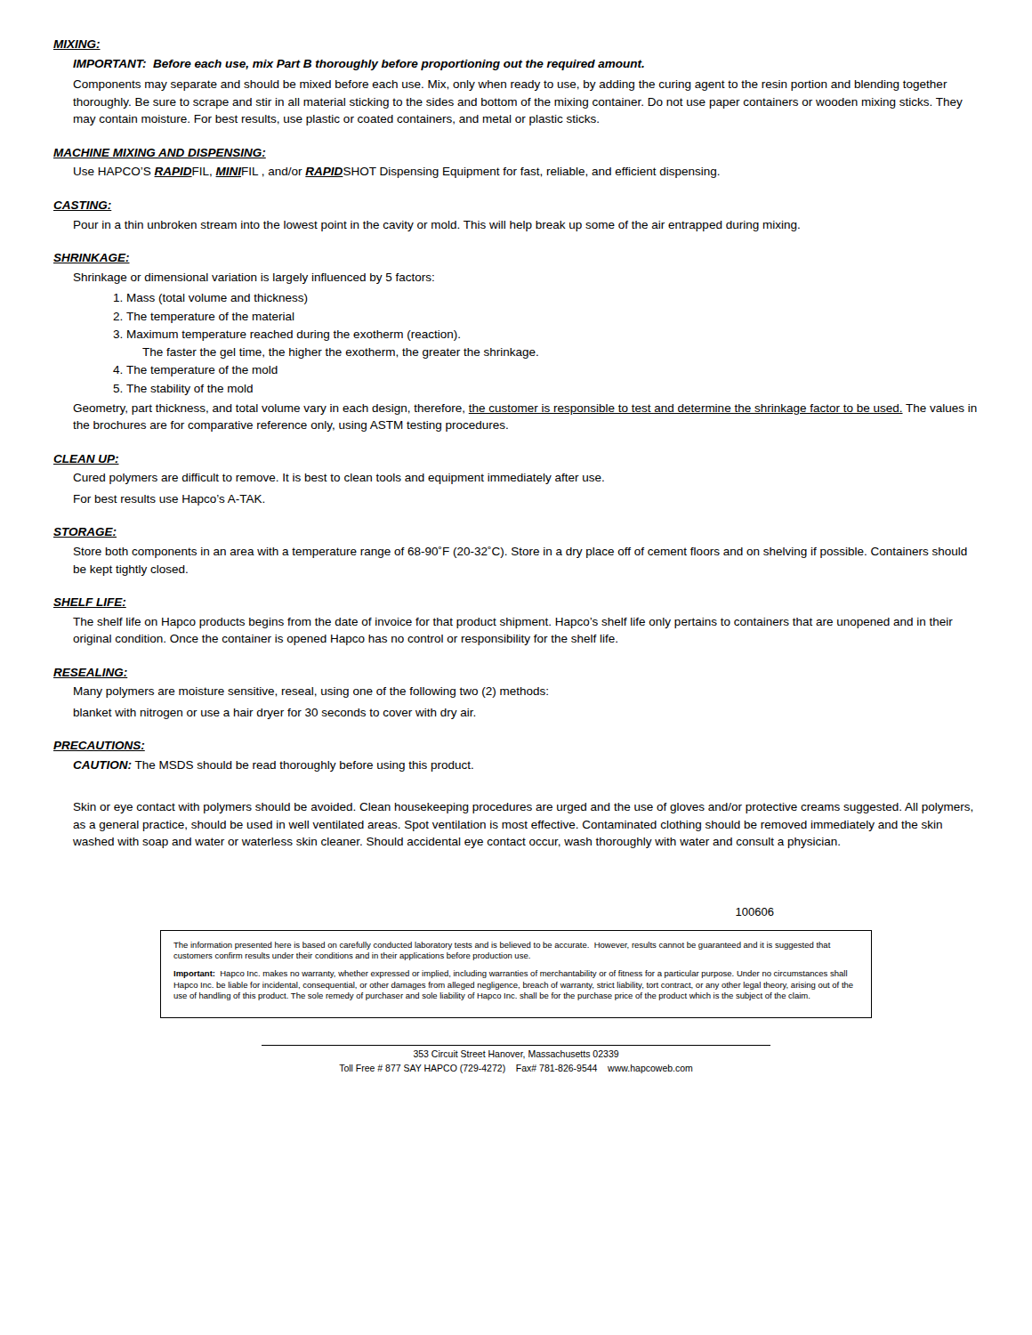MIXING:
IMPORTANT: Before each use, mix Part B thoroughly before proportioning out the required amount.
Components may separate and should be mixed before each use. Mix, only when ready to use, by adding the curing agent to the resin portion and blending together thoroughly. Be sure to scrape and stir in all material sticking to the sides and bottom of the mixing container. Do not use paper containers or wooden mixing sticks. They may contain moisture. For best results, use plastic or coated containers, and metal or plastic sticks.
MACHINE MIXING AND DISPENSING:
Use HAPCO’S RAPIDFIL, MINIFIL , and/or RAPIDSHOT Dispensing Equipment for fast, reliable, and efficient dispensing.
CASTING:
Pour in a thin unbroken stream into the lowest point in the cavity or mold. This will help break up some of the air entrapped during mixing.
SHRINKAGE:
Shrinkage or dimensional variation is largely influenced by 5 factors:
Mass (total volume and thickness)
The temperature of the material
Maximum temperature reached during the exotherm (reaction).
The faster the gel time, the higher the exotherm, the greater the shrinkage.
The temperature of the mold
The stability of the mold
Geometry, part thickness, and total volume vary in each design, therefore, the customer is responsible to test and determine the shrinkage factor to be used. The values in the brochures are for comparative reference only, using ASTM testing procedures.
CLEAN UP:
Cured polymers are difficult to remove. It is best to clean tools and equipment immediately after use.
For best results use Hapco’s A-TAK.
STORAGE:
Store both components in an area with a temperature range of 68-90˚F (20-32˚C). Store in a dry place off of cement floors and on shelving if possible. Containers should be kept tightly closed.
SHELF LIFE:
The shelf life on Hapco products begins from the date of invoice for that product shipment. Hapco’s shelf life only pertains to containers that are unopened and in their original condition. Once the container is opened Hapco has no control or responsibility for the shelf life.
RESEALING:
Many polymers are moisture sensitive, reseal, using one of the following two (2) methods:
blanket with nitrogen or use a hair dryer for 30 seconds to cover with dry air.
PRECAUTIONS:
CAUTION: The MSDS should be read thoroughly before using this product.
Skin or eye contact with polymers should be avoided. Clean housekeeping procedures are urged and the use of gloves and/or protective creams suggested. All polymers, as a general practice, should be used in well ventilated areas. Spot ventilation is most effective. Contaminated clothing should be removed immediately and the skin washed with soap and water or waterless skin cleaner. Should accidental eye contact occur, wash thoroughly with water and consult a physician.
100606
The information presented here is based on carefully conducted laboratory tests and is believed to be accurate. However, results cannot be guaranteed and it is suggested that customers confirm results under their conditions and in their applications before production use.
Important: Hapco Inc. makes no warranty, whether expressed or implied, including warranties of merchantability or of fitness for a particular purpose. Under no circumstances shall Hapco Inc. be liable for incidental, consequential, or other damages from alleged negligence, breach of warranty, strict liability, tort contract, or any other legal theory, arising out of the use of handling of this product. The sole remedy of purchaser and sole liability of Hapco Inc. shall be for the purchase price of the product which is the subject of the claim.
353 Circuit Street Hanover, Massachusetts 02339
Toll Free # 877 SAY HAPCO (729-4272) Fax# 781-826-9544 www.hapcoweb.com